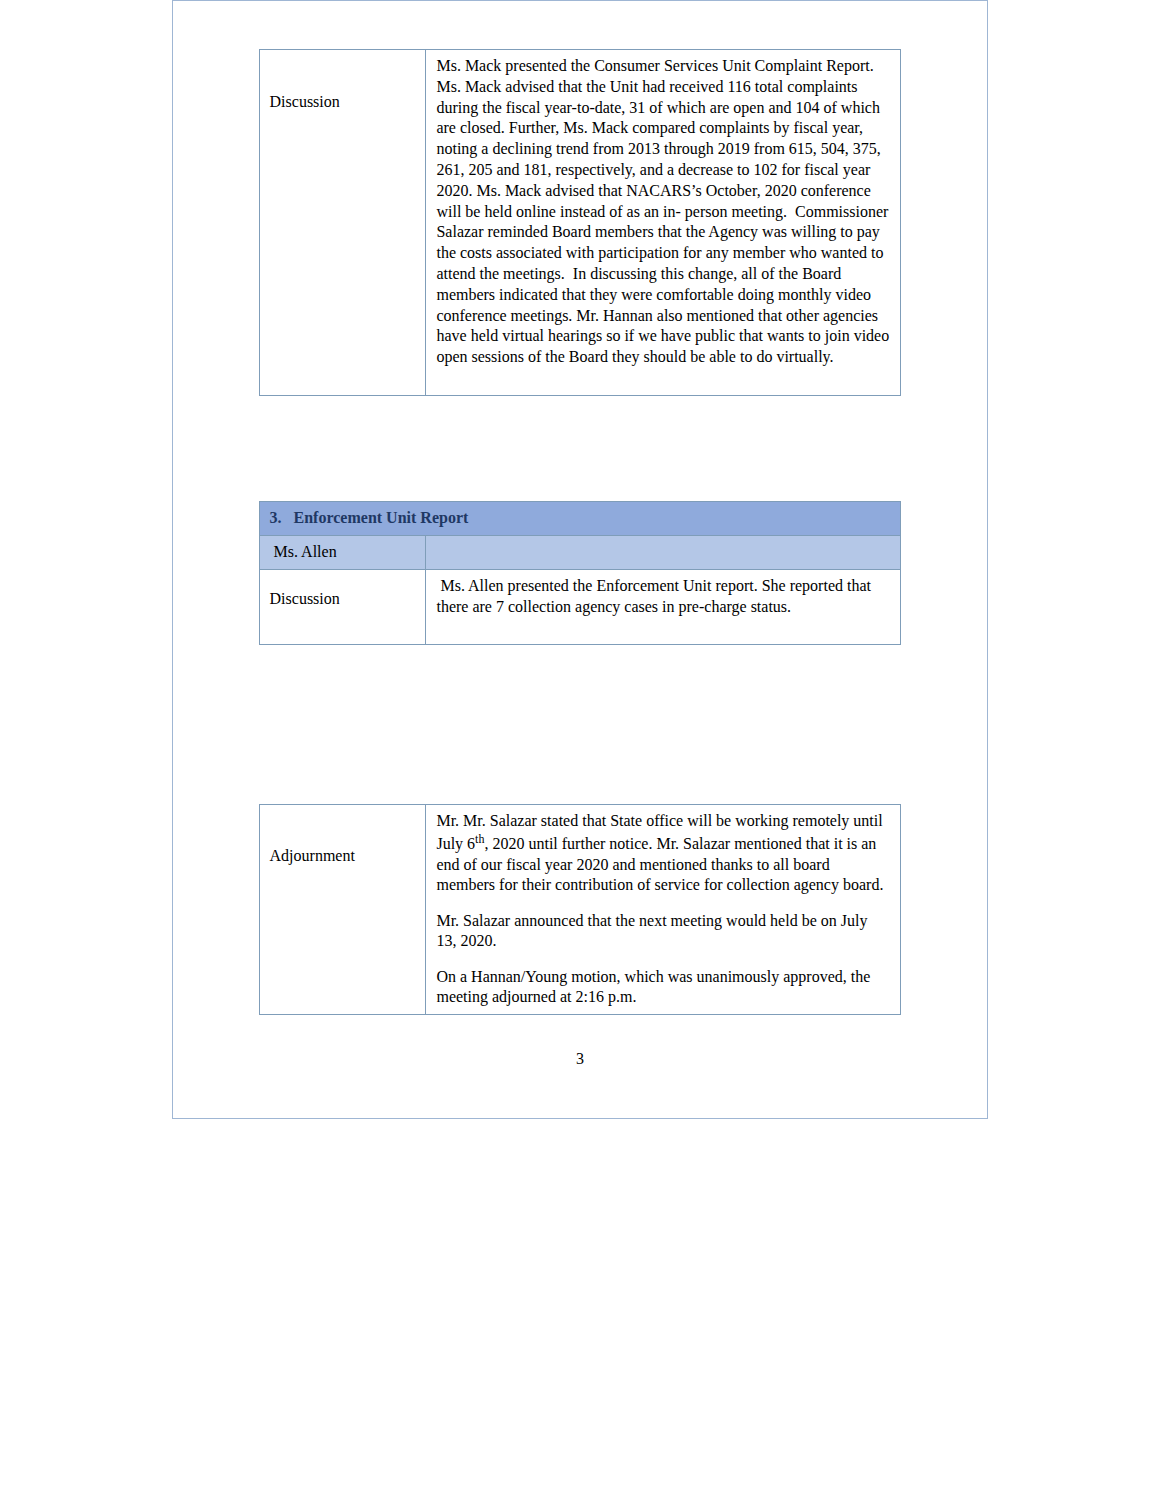| Discussion | Ms. Mack presented the Consumer Services Unit Complaint Report. Ms. Mack advised that the Unit had received 116 total complaints during the fiscal year-to-date, 31 of which are open and 104 of which are closed. Further, Ms. Mack compared complaints by fiscal year, noting a declining trend from 2013 through 2019 from 615, 504, 375, 261, 205 and 181, respectively, and a decrease to 102 for fiscal year 2020. Ms. Mack advised that NACARS’s October, 2020 conference will be held online instead of as an in- person meeting. Commissioner Salazar reminded Board members that the Agency was willing to pay the costs associated with participation for any member who wanted to attend the meetings. In discussing this change, all of the Board members indicated that they were comfortable doing monthly video conference meetings. Mr. Hannan also mentioned that other agencies have held virtual hearings so if we have public that wants to join video open sessions of the Board they should be able to do virtually. |
| 3. Enforcement Unit Report |
| Ms. Allen | |
| Discussion | Ms. Allen presented the Enforcement Unit report. She reported that there are 7 collection agency cases in pre-charge status. |
| Adjournment | Mr. Mr. Salazar stated that State office will be working remotely until July 6 th , 2020 until further notice. Mr. Salazar mentioned that it is an end of our fiscal year 2020 and mentioned thanks to all board members for their contribution of service for collection agency board. Mr. Salazar announced that the next meeting would held be on July 13, 2020. On a Hannan/Young motion, which was unanimously approved, the meeting adjourned at 2:16 p.m. |
3